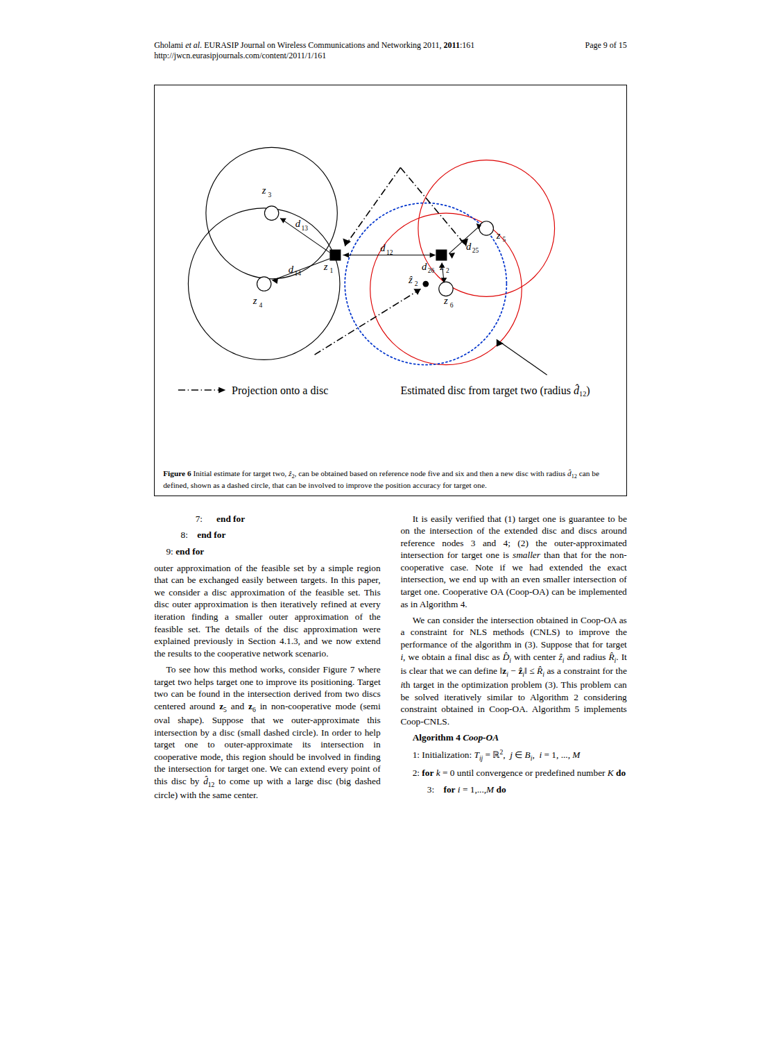Gholami et al. EURASIP Journal on Wireless Communications and Networking 2011, 2011:161
http://jwcn.eurasipjournals.com/content/2011/1/161
Page 9 of 15
z 3 z 4 z 5 z 6 z 1 z 2 d 13 d 14 d 12 d 25 d 26 ẑ 2 Projection onto a disc Estimated disc from target two (radius d̂12)
Figure 6 Initial estimate for target two, ẑ2, can be obtained based on reference node five and six and then a new disc with radius d̂12 can be defined, shown as a dashed circle, that can be involved to improve the position accuracy for target one.
7: end for
8: end for
9: end for
outer approximation of the feasible set by a simple region that can be exchanged easily between targets. In this paper, we consider a disc approximation of the feasible set. This disc outer approximation is then iteratively refined at every iteration finding a smaller outer approximation of the feasible set. The details of the disc approximation were explained previously in Section 4.1.3, and we now extend the results to the cooperative network scenario.
To see how this method works, consider Figure 7 where target two helps target one to improve its positioning. Target two can be found in the intersection derived from two discs centered around z5 and z6 in non-cooperative mode (semi oval shape). Suppose that we outer-approximate this intersection by a disc (small dashed circle). In order to help target one to outer-approximate its intersection in cooperative mode, this region should be involved in finding the intersection for target one. We can extend every point of this disc by d̂12 to come up with a large disc (big dashed circle) with the same center.
It is easily verified that (1) target one is guarantee to be on the intersection of the extended disc and discs around reference nodes 3 and 4; (2) the outer-approximated intersection for target one is smaller than that for the non-cooperative case. Note if we had extended the exact intersection, we end up with an even smaller intersection of target one. Cooperative OA (Coop-OA) can be implemented as in Algorithm 4.
We can consider the intersection obtained in Coop-OA as a constraint for NLS methods (CNLS) to improve the performance of the algorithm in (3). Suppose that for target i, we obtain a final disc as D̂i with center ẑi and radius R̂i. It is clear that we can define ‖zi − ẑi‖ ≤ R̂i as a constraint for the ith target in the optimization problem (3). This problem can be solved iteratively similar to Algorithm 2 considering constraint obtained in Coop-OA. Algorithm 5 implements Coop-CNLS.
Algorithm 4 Coop-OA
1: Initialization: Tij = ℝ2, j ∈ Bi, i = 1, ..., M
2: for k = 0 until convergence or predefined number K do
3: for i = 1,...,M do